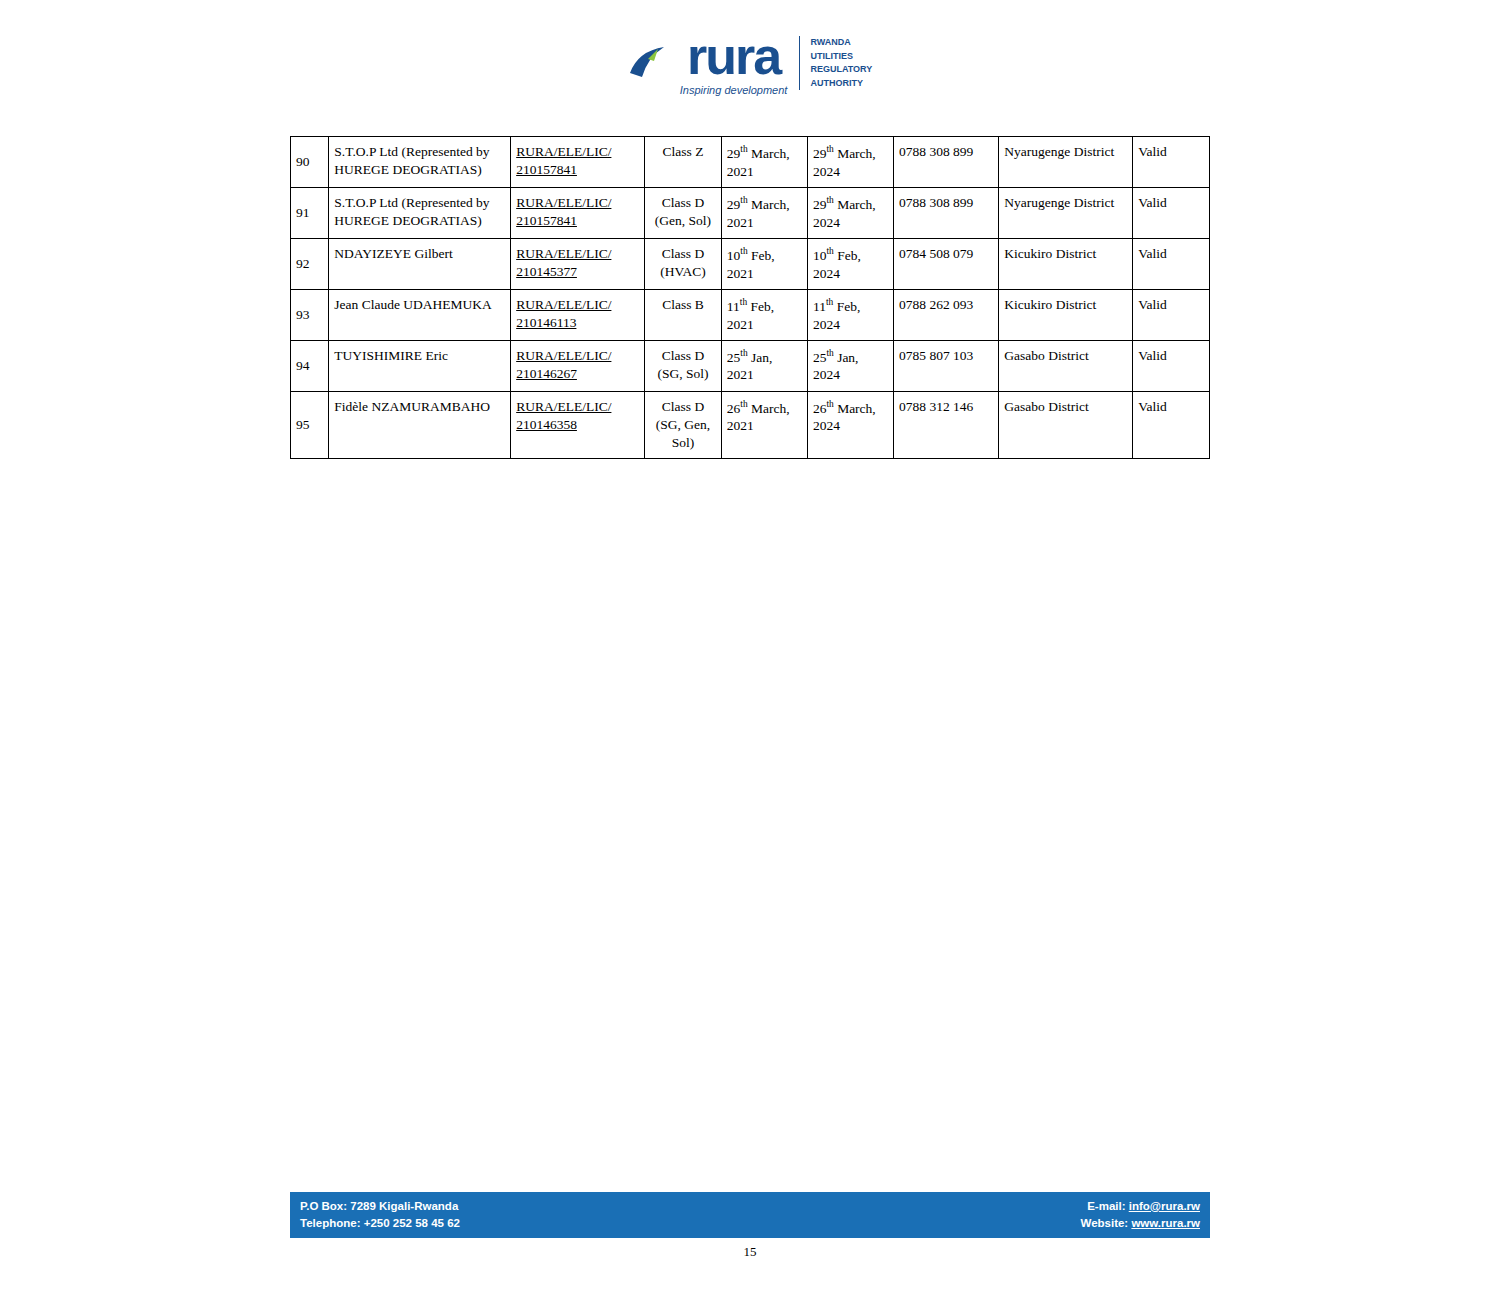rura
Inspiring development
RWANDA
UTILITIES
REGULATORY
AUTHORITY
| 90 | S.T.O.P Ltd (Represented by HUREGE DEOGRATIAS) | RURA/ELE/LIC/ 210157841 | Class Z | 29 th March, 2021 | 29 th March, 2024 | 0788 308 899 | Nyarugenge District | Valid |
| 91 | S.T.O.P Ltd (Represented by HUREGE DEOGRATIAS) | RURA/ELE/LIC/ 210157841 | Class D (Gen, Sol) | 29 th March, 2021 | 29 th March, 2024 | 0788 308 899 | Nyarugenge District | Valid |
| 92 | NDAYIZEYE Gilbert | RURA/ELE/LIC/ 210145377 | Class D (HVAC) | 10 th Feb, 2021 | 10 th Feb, 2024 | 0784 508 079 | Kicukiro District | Valid |
| 93 | Jean Claude UDAHEMUKA | RURA/ELE/LIC/ 210146113 | Class B | 11 th Feb, 2021 | 11 th Feb, 2024 | 0788 262 093 | Kicukiro District | Valid |
| 94 | TUYISHIMIRE Eric | RURA/ELE/LIC/ 210146267 | Class D (SG, Sol) | 25 th Jan, 2021 | 25 th Jan, 2024 | 0785 807 103 | Gasabo District | Valid |
| 95 | Fidèle NZAMURAMBAHO | RURA/ELE/LIC/ 210146358 | Class D (SG, Gen, Sol) | 26 th March, 2021 | 26 th March, 2024 | 0788 312 146 | Gasabo District | Valid |
P.O Box: 7289 Kigali-Rwanda
Telephone: +250 252 58 45 62
E-mail: info@rura.rw
Website: www.rura.rw
15